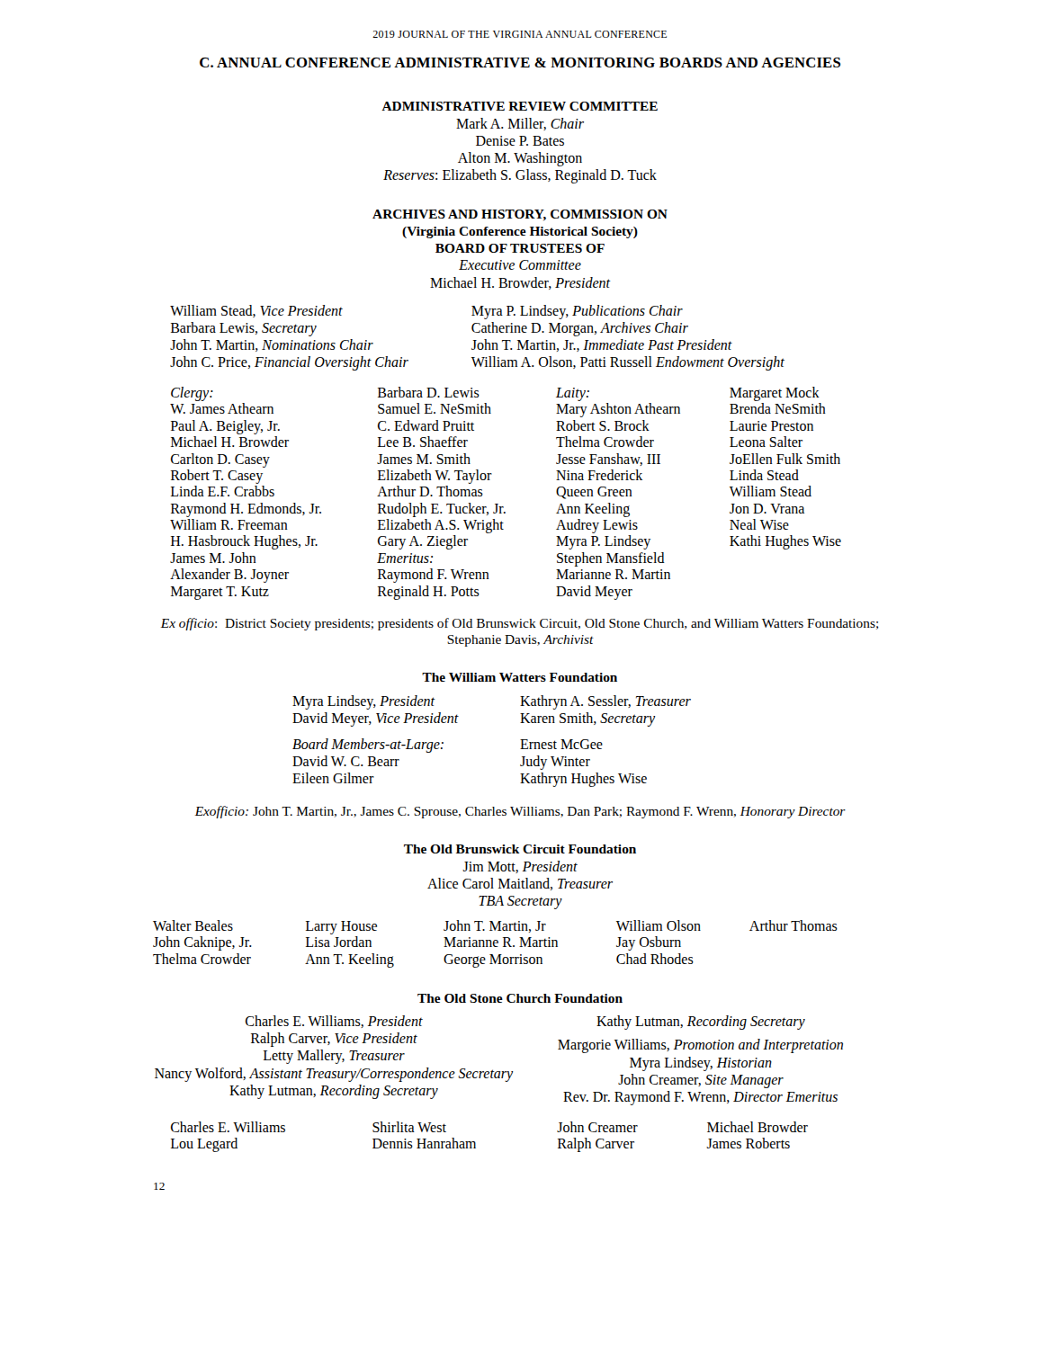2019 JOURNAL OF THE VIRGINIA ANNUAL CONFERENCE
C. ANNUAL CONFERENCE ADMINISTRATIVE & MONITORING BOARDS AND AGENCIES
ADMINISTRATIVE REVIEW COMMITTEE
Mark A. Miller, Chair
Denise P. Bates
Alton M. Washington
Reserves: Elizabeth S. Glass, Reginald D. Tuck
ARCHIVES AND HISTORY, COMMISSION ON
(Virginia Conference Historical Society)
BOARD OF TRUSTEES OF
Executive Committee
Michael H. Browder, President
| William Stead, Vice President | Myra P. Lindsey, Publications Chair |
| Barbara Lewis, Secretary | Catherine D. Morgan, Archives Chair |
| John T. Martin, Nominations Chair | John T. Martin, Jr., Immediate Past President |
| John C. Price, Financial Oversight Chair | William A. Olson, Patti Russell Endowment Oversight |
| Clergy: | Barbara D. Lewis | Laity: | Margaret Mock |
| W. James Athearn | Samuel E. NeSmith | Mary Ashton Athearn | Brenda NeSmith |
| Paul A. Beigley, Jr. | C. Edward Pruitt | Robert S. Brock | Laurie Preston |
| Michael H. Browder | Lee B. Shaeffer | Thelma Crowder | Leona Salter |
| Carlton D. Casey | James M. Smith | Jesse Fanshaw, III | JoEllen Fulk Smith |
| Robert T. Casey | Elizabeth W. Taylor | Nina Frederick | Linda Stead |
| Linda E.F. Crabbs | Arthur D. Thomas | Queen Green | William Stead |
| Raymond H. Edmonds, Jr. | Rudolph E. Tucker, Jr. | Ann Keeling | Jon D. Vrana |
| William R. Freeman | Elizabeth A.S. Wright | Audrey Lewis | Neal Wise |
| H. Hasbrouck Hughes, Jr. | Gary A. Ziegler | Myra P. Lindsey | Kathi Hughes Wise |
| James M. John | Emeritus: | Stephen Mansfield | |
| Alexander B. Joyner | Raymond F. Wrenn | Marianne R. Martin | |
| Margaret T. Kutz | Reginald H. Potts | David Meyer | |
Ex officio: District Society presidents; presidents of Old Brunswick Circuit, Old Stone Church, and William Watters Foundations;
Stephanie Davis, Archivist
The William Watters Foundation
| Myra Lindsey, President | Kathryn A. Sessler, Treasurer |
| David Meyer, Vice President | Karen Smith, Secretary |
| Board Members-at-Large: | Ernest McGee |
| David W. C. Bearr | Judy Winter |
| Eileen Gilmer | Kathryn Hughes Wise |
Exofficio: John T. Martin, Jr., James C. Sprouse, Charles Williams, Dan Park; Raymond F. Wrenn, Honorary Director
The Old Brunswick Circuit Foundation
Jim Mott, President
Alice Carol Maitland, Treasurer
TBA Secretary
| Walter Beales | Larry House | John T. Martin, Jr | William Olson | Arthur Thomas |
| John Caknipe, Jr. | Lisa Jordan | Marianne R. Martin | Jay Osburn | |
| Thelma Crowder | Ann T. Keeling | George Morrison | Chad Rhodes | |
The Old Stone Church Foundation
| Charles E. Williams, President Ralph Carver, Vice President Letty Mallery, Treasurer Nancy Wolford, Assistant Treasury/Correspondence Secretary Kathy Lutman, Recording Secretary | Kathy Lutman, Recording Secretary Margorie Williams, Promotion and Interpretation Myra Lindsey, Historian John Creamer, Site Manager Rev. Dr. Raymond F. Wrenn, Director Emeritus |
| Charles E. Williams | Shirlita West | John Creamer | Michael Browder |
| Lou Legard | Dennis Hanraham | Ralph Carver | James Roberts |
12